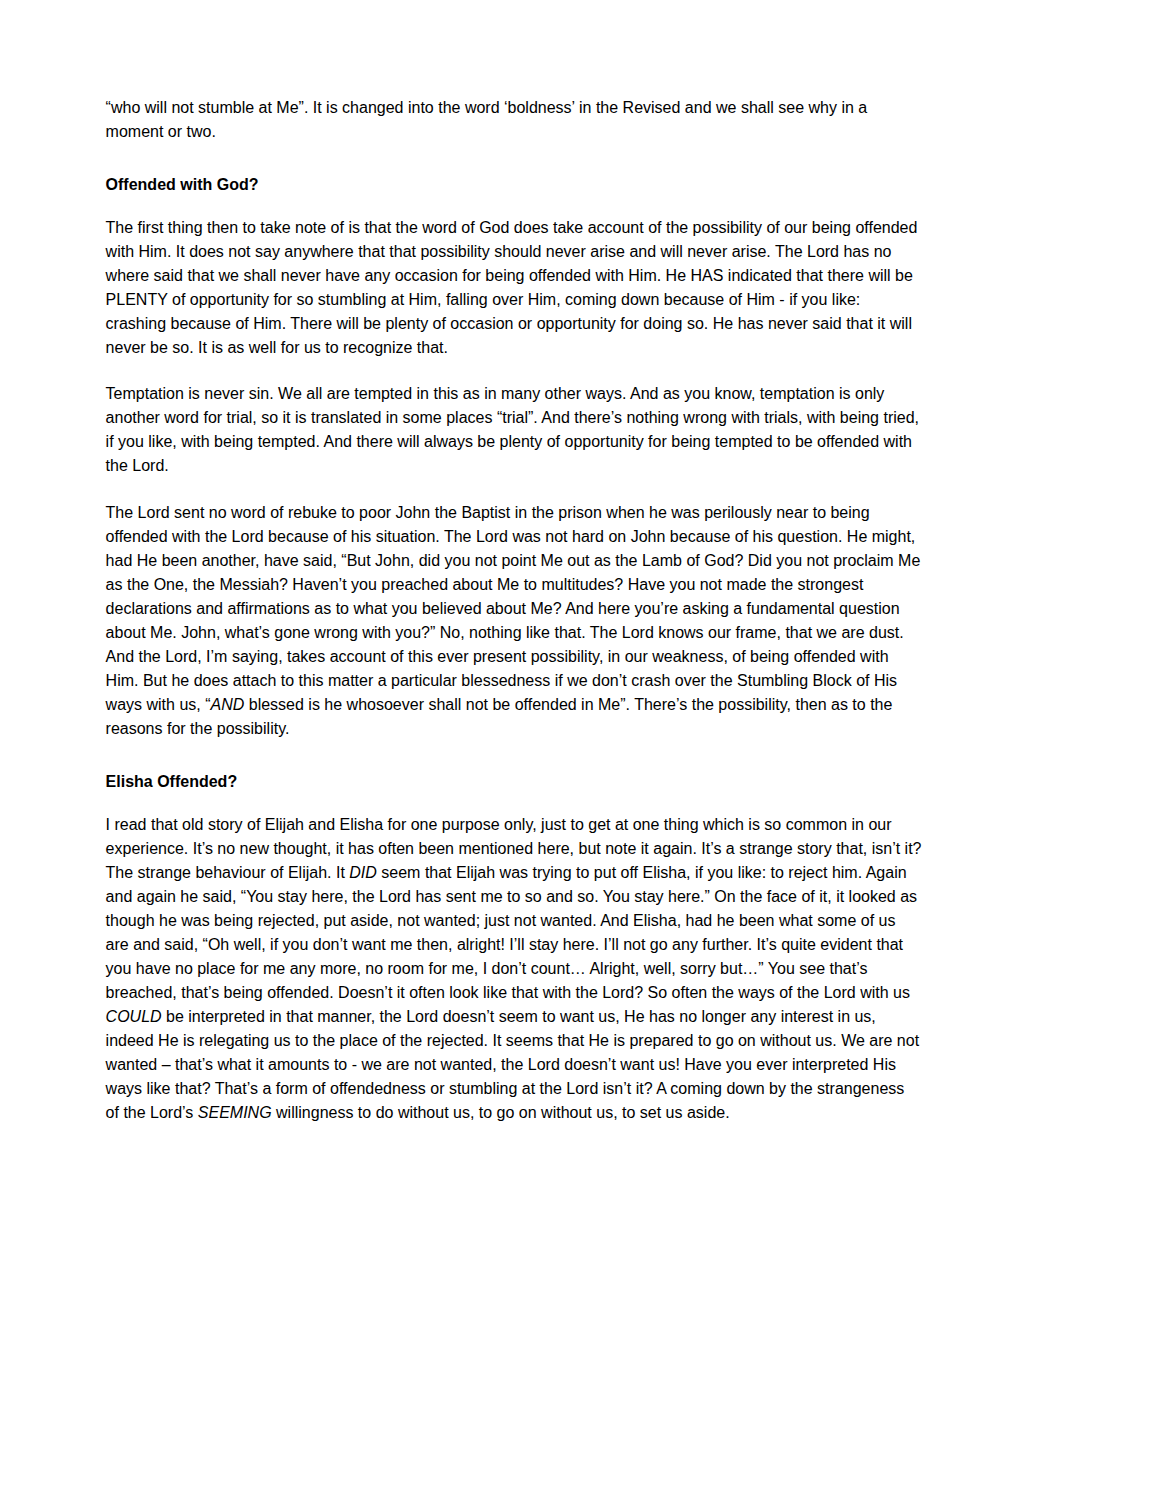“who will not stumble at Me”. It is changed into the word ‘boldness’ in the Revised and we shall see why in a moment or two.
Offended with God?
The first thing then to take note of is that the word of God does take account of the possibility of our being offended with Him. It does not say anywhere that that possibility should never arise and will never arise. The Lord has no where said that we shall never have any occasion for being offended with Him. He HAS indicated that there will be PLENTY of opportunity for so stumbling at Him, falling over Him, coming down because of Him - if you like: crashing because of Him. There will be plenty of occasion or opportunity for doing so. He has never said that it will never be so. It is as well for us to recognize that.
Temptation is never sin. We all are tempted in this as in many other ways. And as you know, temptation is only another word for trial, so it is translated in some places “trial”. And there’s nothing wrong with trials, with being tried, if you like, with being tempted. And there will always be plenty of opportunity for being tempted to be offended with the Lord.
The Lord sent no word of rebuke to poor John the Baptist in the prison when he was perilously near to being offended with the Lord because of his situation. The Lord was not hard on John because of his question. He might, had He been another, have said, “But John, did you not point Me out as the Lamb of God? Did you not proclaim Me as the One, the Messiah? Haven’t you preached about Me to multitudes? Have you not made the strongest declarations and affirmations as to what you believed about Me? And here you’re asking a fundamental question about Me. John, what’s gone wrong with you?” No, nothing like that. The Lord knows our frame, that we are dust. And the Lord, I’m saying, takes account of this ever present possibility, in our weakness, of being offended with Him. But he does attach to this matter a particular blessedness if we don’t crash over the Stumbling Block of His ways with us, “AND blessed is he whosoever shall not be offended in Me”. There’s the possibility, then as to the reasons for the possibility.
Elisha Offended?
I read that old story of Elijah and Elisha for one purpose only, just to get at one thing which is so common in our experience. It’s no new thought, it has often been mentioned here, but note it again. It’s a strange story that, isn’t it? The strange behaviour of Elijah. It DID seem that Elijah was trying to put off Elisha, if you like: to reject him. Again and again he said, “You stay here, the Lord has sent me to so and so. You stay here.” On the face of it, it looked as though he was being rejected, put aside, not wanted; just not wanted. And Elisha, had he been what some of us are and said, “Oh well, if you don’t want me then, alright! I’ll stay here. I’ll not go any further. It’s quite evident that you have no place for me any more, no room for me, I don’t count… Alright, well, sorry but…” You see that’s breached, that’s being offended. Doesn’t it often look like that with the Lord? So often the ways of the Lord with us COULD be interpreted in that manner, the Lord doesn’t seem to want us, He has no longer any interest in us, indeed He is relegating us to the place of the rejected. It seems that He is prepared to go on without us. We are not wanted – that’s what it amounts to - we are not wanted, the Lord doesn’t want us! Have you ever interpreted His ways like that? That’s a form of offendedness or stumbling at the Lord isn’t it? A coming down by the strangeness of the Lord’s SEEMING willingness to do without us, to go on without us, to set us aside.